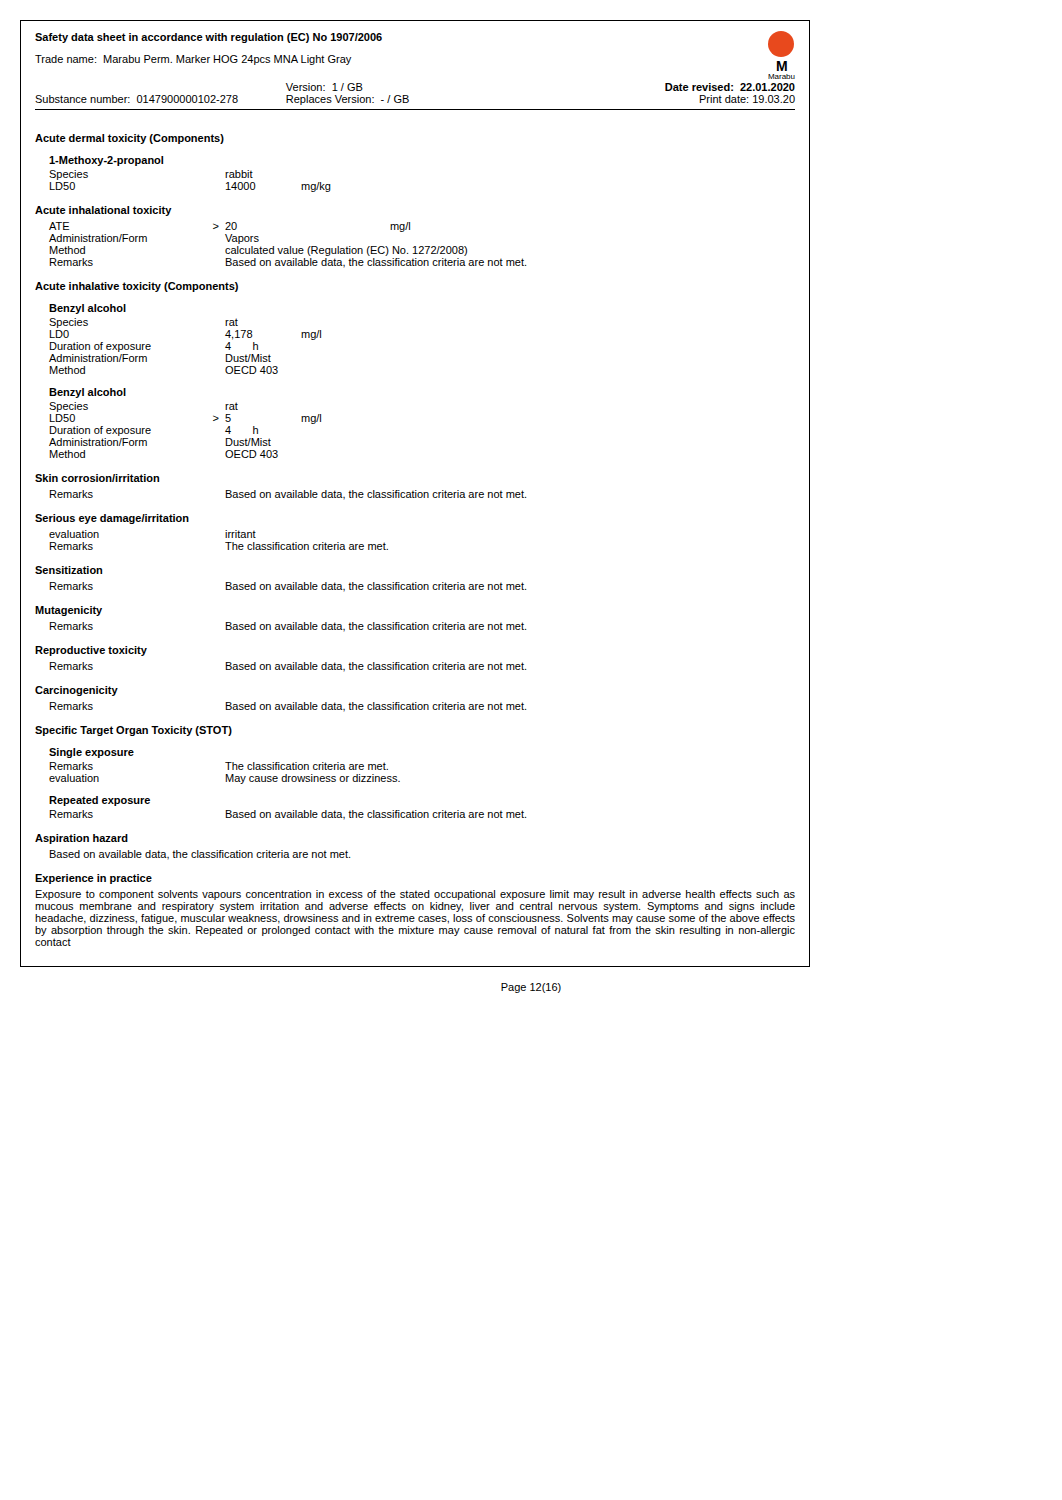M
Marabu
Safety data sheet in accordance with regulation (EC) No 1907/2006
Trade name: Marabu Perm. Marker HOG 24pcs MNA Light Gray
| | Version: 1 / GB | Date revised: 22.01.2020 |
| Substance number: 0147900000102-278 | Replaces Version: - / GB | Print date: 19.03.20 |
Acute dermal toxicity (Components)
1-Methoxy-2-propanol
| Species | | rabbit | |
| LD50 | | 14000 | mg/kg |
Acute inhalational toxicity
| ATE | > | 20 | mg/l |
| Administration/Form | | Vapors |
| Method | | calculated value (Regulation (EC) No. 1272/2008) |
| Remarks | | Based on available data, the classification criteria are not met. |
Acute inhalative toxicity (Components)
Benzyl alcohol
| Species | | rat | |
| LD0 | | 4,178 | mg/l |
| Duration of exposure | | 4 h | |
| Administration/Form | | Dust/Mist |
| Method | | OECD 403 |
Benzyl alcohol
| Species | | rat | |
| LD50 | > | 5 | mg/l |
| Duration of exposure | | 4 h | |
| Administration/Form | | Dust/Mist |
| Method | | OECD 403 |
Skin corrosion/irritation
| Remarks | | Based on available data, the classification criteria are not met. |
Serious eye damage/irritation
| evaluation | | irritant |
| Remarks | | The classification criteria are met. |
Sensitization
| Remarks | | Based on available data, the classification criteria are not met. |
Mutagenicity
| Remarks | | Based on available data, the classification criteria are not met. |
Reproductive toxicity
| Remarks | | Based on available data, the classification criteria are not met. |
Carcinogenicity
| Remarks | | Based on available data, the classification criteria are not met. |
Specific Target Organ Toxicity (STOT)
Single exposure
| Remarks | | The classification criteria are met. |
| evaluation | | May cause drowsiness or dizziness. |
Repeated exposure
| Remarks | | Based on available data, the classification criteria are not met. |
Aspiration hazard
Based on available data, the classification criteria are not met.
Experience in practice
Exposure to component solvents vapours concentration in excess of the stated occupational exposure limit may result in adverse health effects such as mucous membrane and respiratory system irritation and adverse effects on kidney, liver and central nervous system. Symptoms and signs include headache, dizziness, fatigue, muscular weakness, drowsiness and in extreme cases, loss of consciousness. Solvents may cause some of the above effects by absorption through the skin. Repeated or prolonged contact with the mixture may cause removal of natural fat from the skin resulting in non-allergic contact
Page 12(16)